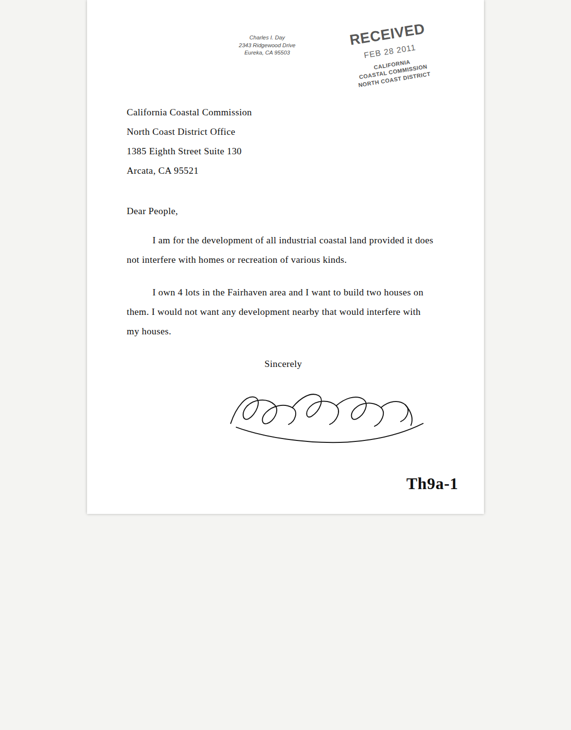Charles I. Day
2343 Ridgewood Drive
Eureka, CA 95503
RECEIVED
FEB 28 2011
CALIFORNIA
COASTAL COMMISSION
NORTH COAST DISTRICT
California Coastal Commission
North Coast District Office
1385 Eighth Street Suite 130
Arcata, CA 95521
Dear People,
I am for the development of all industrial coastal land provided it does not interfere with homes or recreation of various kinds.
I own 4 lots in the Fairhaven area and I want to build two houses on them. I would not want any development nearby that would interfere with my houses.
Sincerely
Th9a-1